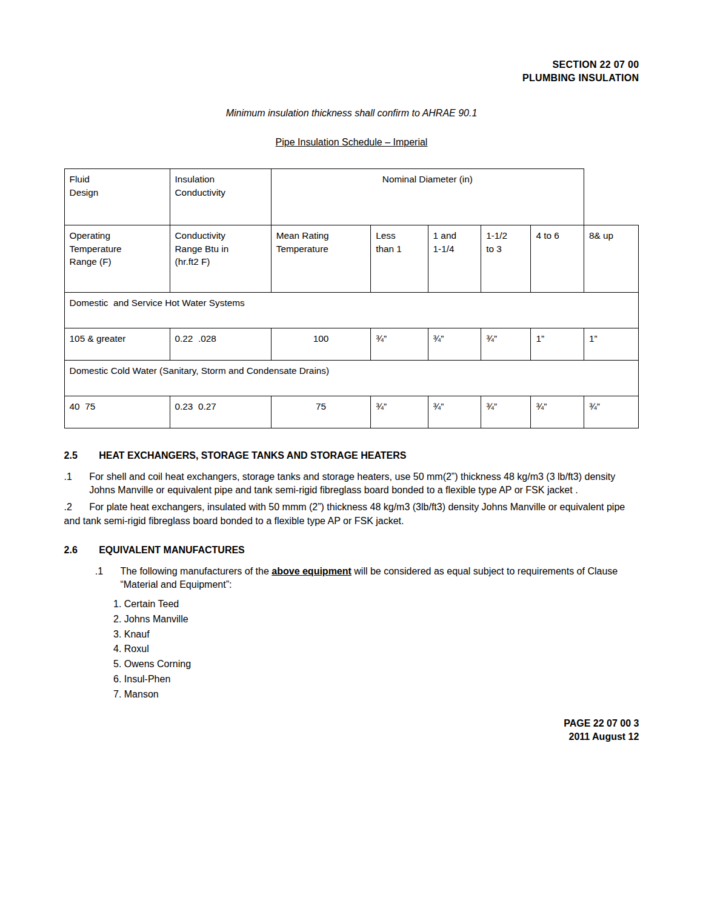SECTION 22 07 00
PLUMBING INSULATION
Minimum insulation thickness shall confirm to AHRAE 90.1
Pipe Insulation Schedule – Imperial
| Fluid Design | Insulation Conductivity | Nominal Diameter (in) |
| Operating Temperature Range (F) | Conductivity Range Btu in (hr.ft2 F) | Mean Rating Temperature | Less than 1 | 1 and 1-1/4 | 1-1/2 to 3 | 4 to 6 | 8& up |
| Domestic and Service Hot Water Systems |
| 105 & greater | 0.22 .028 | 100 | ¾” | ¾” | ¾” | 1” | 1” |
| Domestic Cold Water (Sanitary, Storm and Condensate Drains) |
| 40 75 | 0.23 0.27 | 75 | ¾” | ¾” | ¾” | ¾” | ¾” |
2.5 HEAT EXCHANGERS, STORAGE TANKS AND STORAGE HEATERS
.1 For shell and coil heat exchangers, storage tanks and storage heaters, use 50 mm(2”) thickness 48 kg/m3 (3 lb/ft3) density Johns Manville or equivalent pipe and tank semi-rigid fibreglass board bonded to a flexible type AP or FSK jacket .
.2 For plate heat exchangers, insulated with 50 mmm (2”) thickness 48 kg/m3 (3lb/ft3) density Johns Manville or equivalent pipe and tank semi-rigid fibreglass board bonded to a flexible type AP or FSK jacket.
2.6 EQUIVALENT MANUFACTURES
.1 The following manufacturers of the above equipment will be considered as equal subject to requirements of Clause “Material and Equipment”:
Certain Teed
Johns Manville
Knauf
Roxul
Owens Corning
Insul-Phen
Manson
PAGE 22 07 00 3
2011 August 12